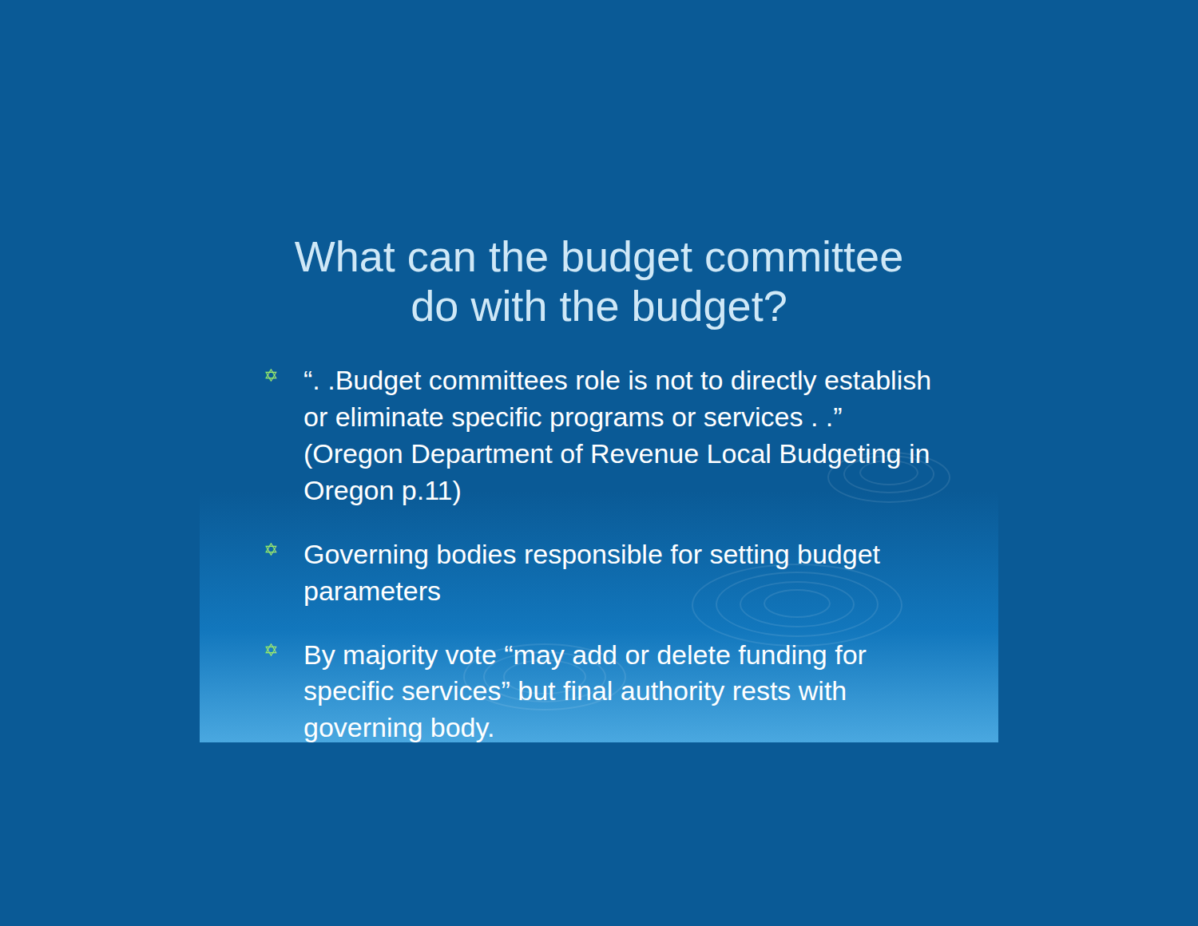What can the budget committee
do with the budget?
“. .Budget committees role is not to directly establish or eliminate specific programs or services . .” (Oregon Department of Revenue Local Budgeting in Oregon p.11)
Governing bodies responsible for setting budget parameters
By majority vote “may add or delete funding for specific services” but final authority rests with governing body.